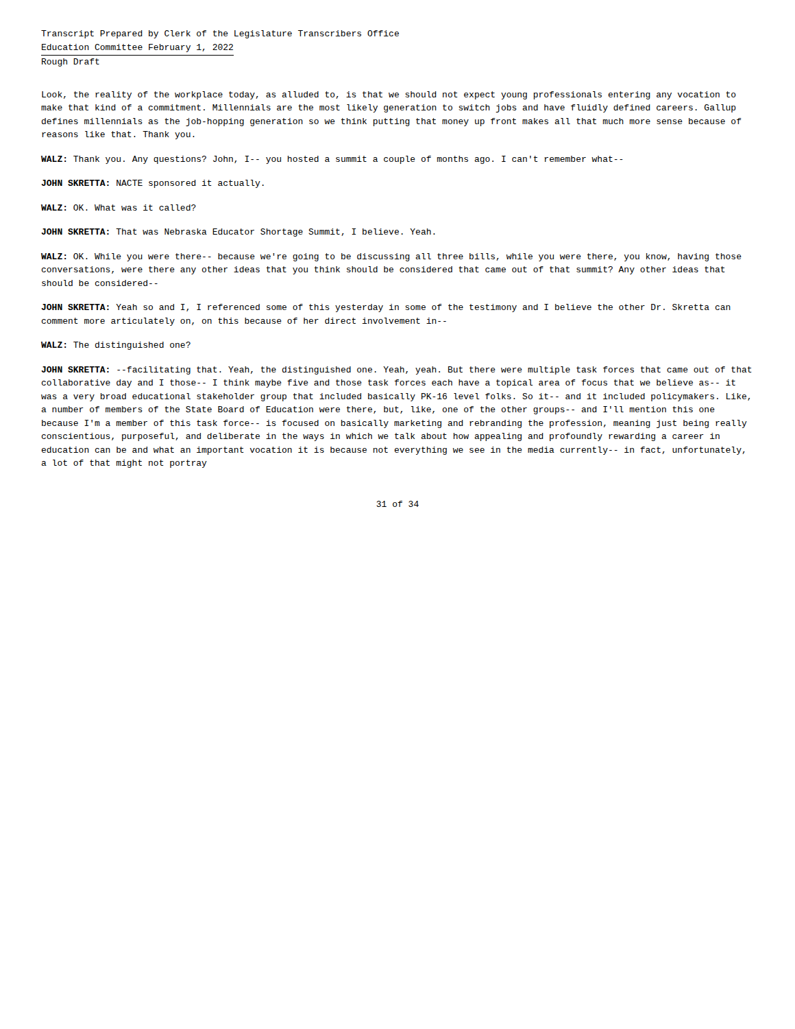Transcript Prepared by Clerk of the Legislature Transcribers Office
Education Committee February 1, 2022
Rough Draft
Look, the reality of the workplace today, as alluded to, is that we should not expect young professionals entering any vocation to make that kind of a commitment. Millennials are the most likely generation to switch jobs and have fluidly defined careers. Gallup defines millennials as the job-hopping generation so we think putting that money up front makes all that much more sense because of reasons like that. Thank you.
WALZ: Thank you. Any questions? John, I-- you hosted a summit a couple of months ago. I can't remember what--
JOHN SKRETTA: NACTE sponsored it actually.
WALZ: OK. What was it called?
JOHN SKRETTA: That was Nebraska Educator Shortage Summit, I believe. Yeah.
WALZ: OK. While you were there-- because we're going to be discussing all three bills, while you were there, you know, having those conversations, were there any other ideas that you think should be considered that came out of that summit? Any other ideas that should be considered--
JOHN SKRETTA: Yeah so and I, I referenced some of this yesterday in some of the testimony and I believe the other Dr. Skretta can comment more articulately on, on this because of her direct involvement in--
WALZ: The distinguished one?
JOHN SKRETTA: --facilitating that. Yeah, the distinguished one. Yeah, yeah. But there were multiple task forces that came out of that collaborative day and I those-- I think maybe five and those task forces each have a topical area of focus that we believe as-- it was a very broad educational stakeholder group that included basically PK-16 level folks. So it-- and it included policymakers. Like, a number of members of the State Board of Education were there, but, like, one of the other groups-- and I'll mention this one because I'm a member of this task force-- is focused on basically marketing and rebranding the profession, meaning just being really conscientious, purposeful, and deliberate in the ways in which we talk about how appealing and profoundly rewarding a career in education can be and what an important vocation it is because not everything we see in the media currently-- in fact, unfortunately, a lot of that might not portray
31 of 34